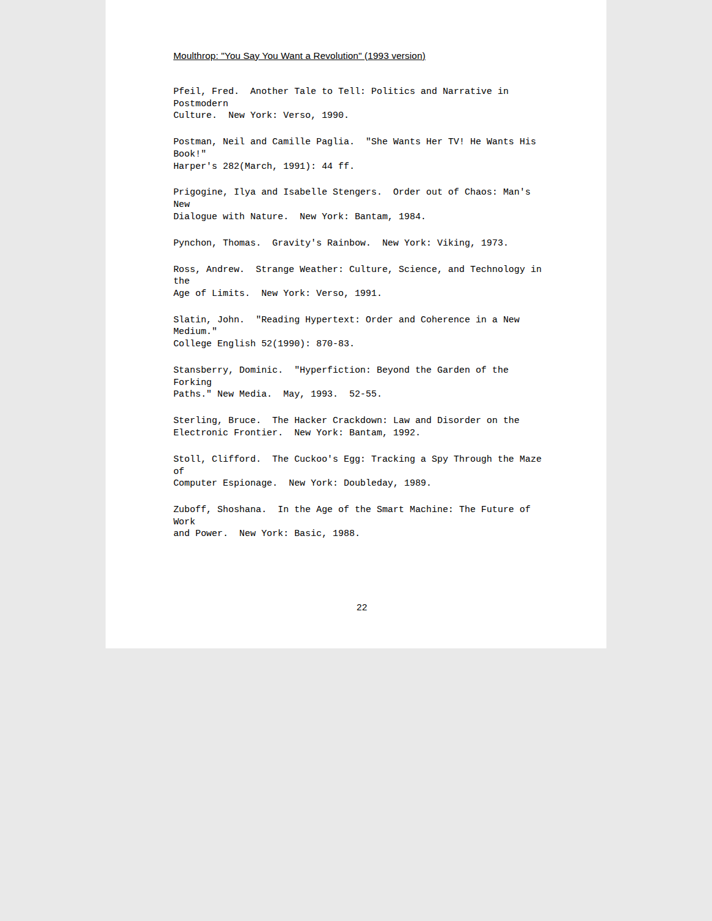Moulthrop: "You Say You Want a Revolution" (1993 version)
Pfeil, Fred. Another Tale to Tell: Politics and Narrative in Postmodern Culture. New York: Verso, 1990.
Postman, Neil and Camille Paglia. "She Wants Her TV! He Wants His Book!" Harper's 282(March, 1991): 44 ff.
Prigogine, Ilya and Isabelle Stengers. Order out of Chaos: Man's New Dialogue with Nature. New York: Bantam, 1984.
Pynchon, Thomas. Gravity's Rainbow. New York: Viking, 1973.
Ross, Andrew. Strange Weather: Culture, Science, and Technology in the Age of Limits. New York: Verso, 1991.
Slatin, John. "Reading Hypertext: Order and Coherence in a New Medium." College English 52(1990): 870-83.
Stansberry, Dominic. "Hyperfiction: Beyond the Garden of the Forking Paths." New Media. May, 1993. 52-55.
Sterling, Bruce. The Hacker Crackdown: Law and Disorder on the Electronic Frontier. New York: Bantam, 1992.
Stoll, Clifford. The Cuckoo's Egg: Tracking a Spy Through the Maze of Computer Espionage. New York: Doubleday, 1989.
Zuboff, Shoshana. In the Age of the Smart Machine: The Future of Work and Power. New York: Basic, 1988.
22